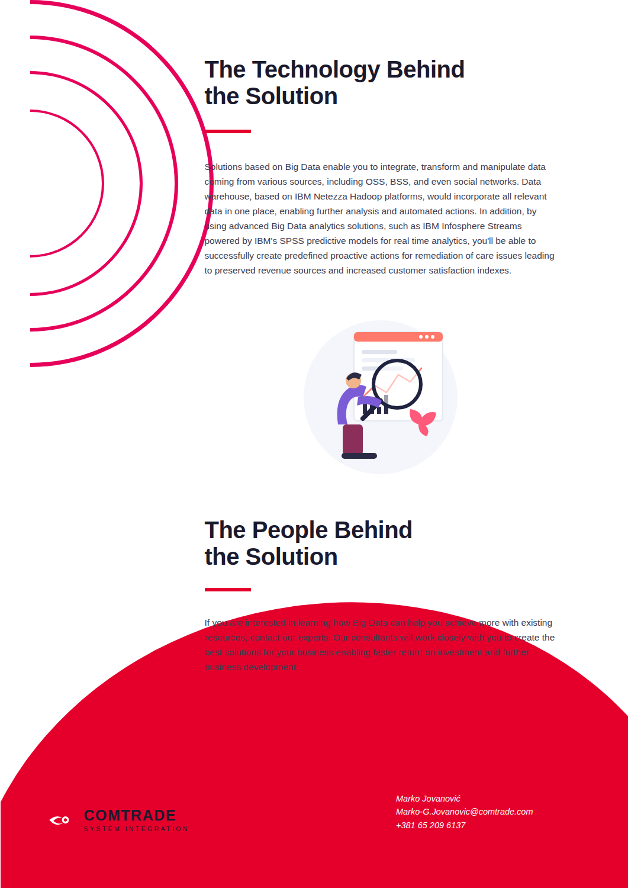The Technology Behind
the Solution
Solutions based on Big Data enable you to integrate, transform and manipulate data coming from various sources, including OSS, BSS, and even social networks. Data warehouse, based on IBM Netezza Hadoop platforms, would incorporate all relevant data in one place, enabling further analysis and automated actions. In addition, by using advanced Big Data analytics solutions, such as IBM Infosphere Streams powered by IBM's SPSS predictive models for real time analytics, you'll be able to successfully create predefined proactive actions for remediation of care issues leading to preserved revenue sources and increased customer satisfaction indexes.
The People Behind
the Solution
If you are interested in learning how Big Data can help you achieve more with existing resources, contact our experts. Our consultants will work closely with you to create the best solutions for your business enabling faster return on investment and further business development.
COMTRADE
SYSTEM INTEGRATION
Marko Jovanović
Marko-G.Jovanovic@comtrade.com
+381 65 209 6137